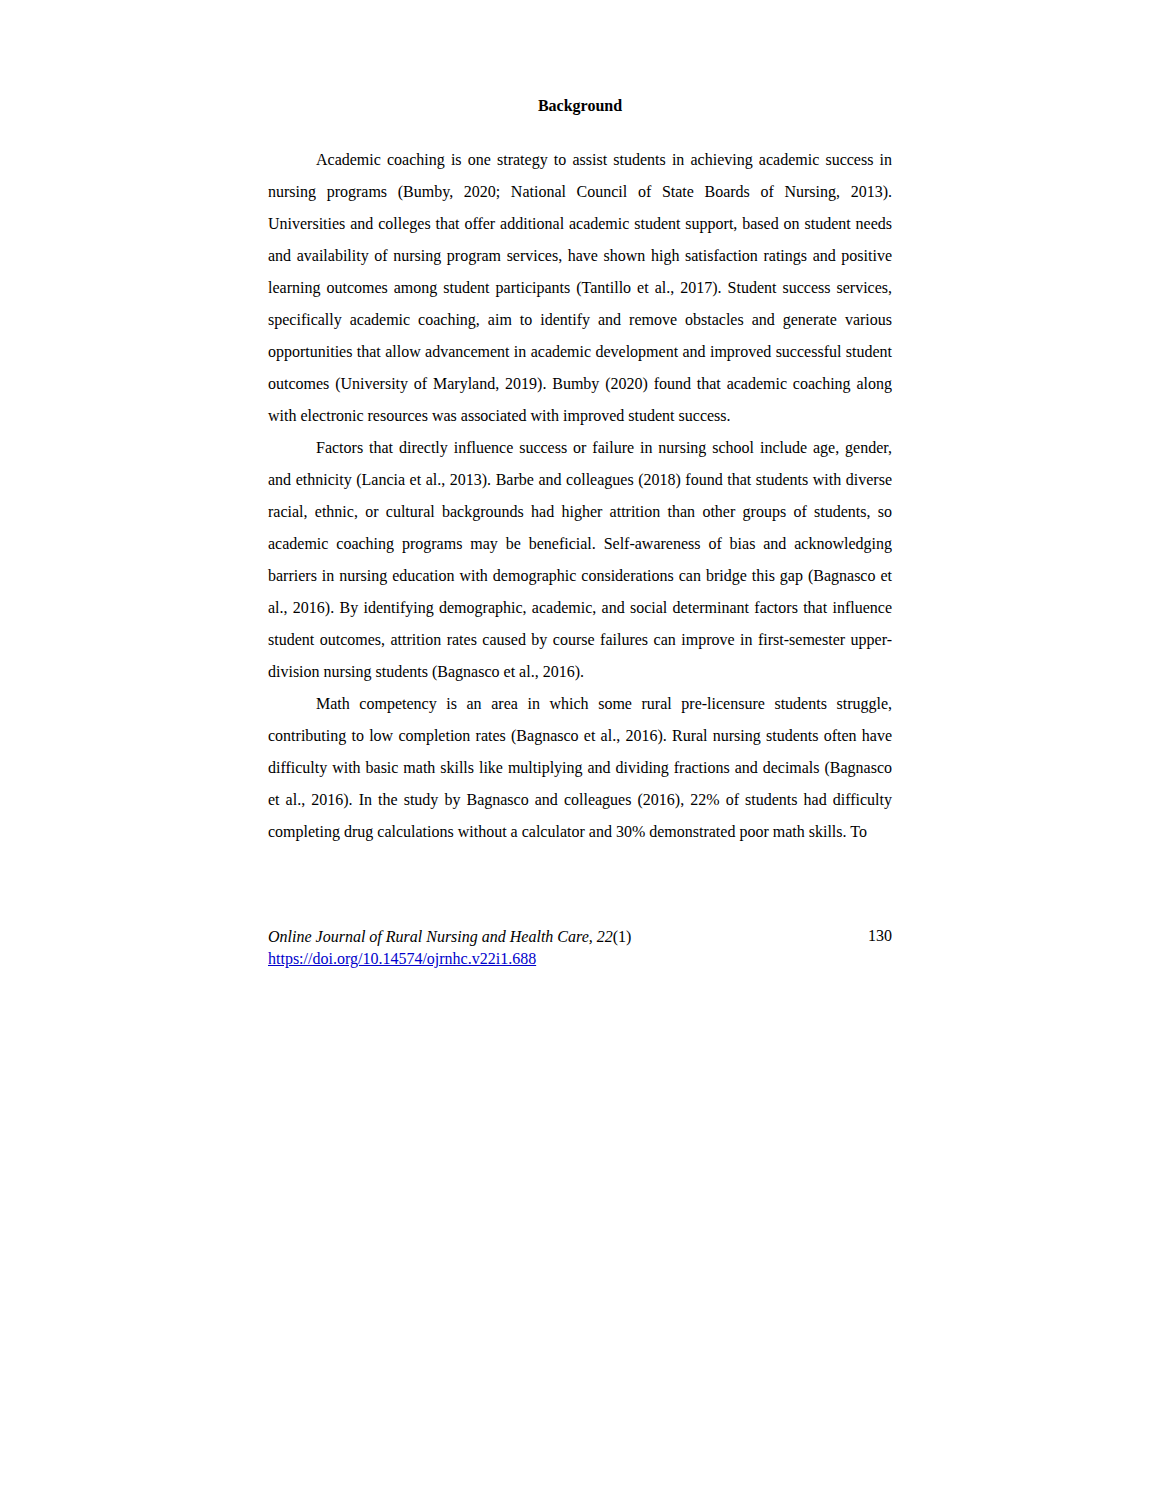Background
Academic coaching is one strategy to assist students in achieving academic success in nursing programs (Bumby, 2020; National Council of State Boards of Nursing, 2013). Universities and colleges that offer additional academic student support, based on student needs and availability of nursing program services, have shown high satisfaction ratings and positive learning outcomes among student participants (Tantillo et al., 2017). Student success services, specifically academic coaching, aim to identify and remove obstacles and generate various opportunities that allow advancement in academic development and improved successful student outcomes (University of Maryland, 2019). Bumby (2020) found that academic coaching along with electronic resources was associated with improved student success.
Factors that directly influence success or failure in nursing school include age, gender, and ethnicity (Lancia et al., 2013). Barbe and colleagues (2018) found that students with diverse racial, ethnic, or cultural backgrounds had higher attrition than other groups of students, so academic coaching programs may be beneficial. Self-awareness of bias and acknowledging barriers in nursing education with demographic considerations can bridge this gap (Bagnasco et al., 2016). By identifying demographic, academic, and social determinant factors that influence student outcomes, attrition rates caused by course failures can improve in first-semester upper-division nursing students (Bagnasco et al., 2016).
Math competency is an area in which some rural pre-licensure students struggle, contributing to low completion rates (Bagnasco et al., 2016). Rural nursing students often have difficulty with basic math skills like multiplying and dividing fractions and decimals (Bagnasco et al., 2016). In the study by Bagnasco and colleagues (2016), 22% of students had difficulty completing drug calculations without a calculator and 30% demonstrated poor math skills. To
Online Journal of Rural Nursing and Health Care, 22(1)
https://doi.org/10.14574/ojrnhc.v22i1.688
130